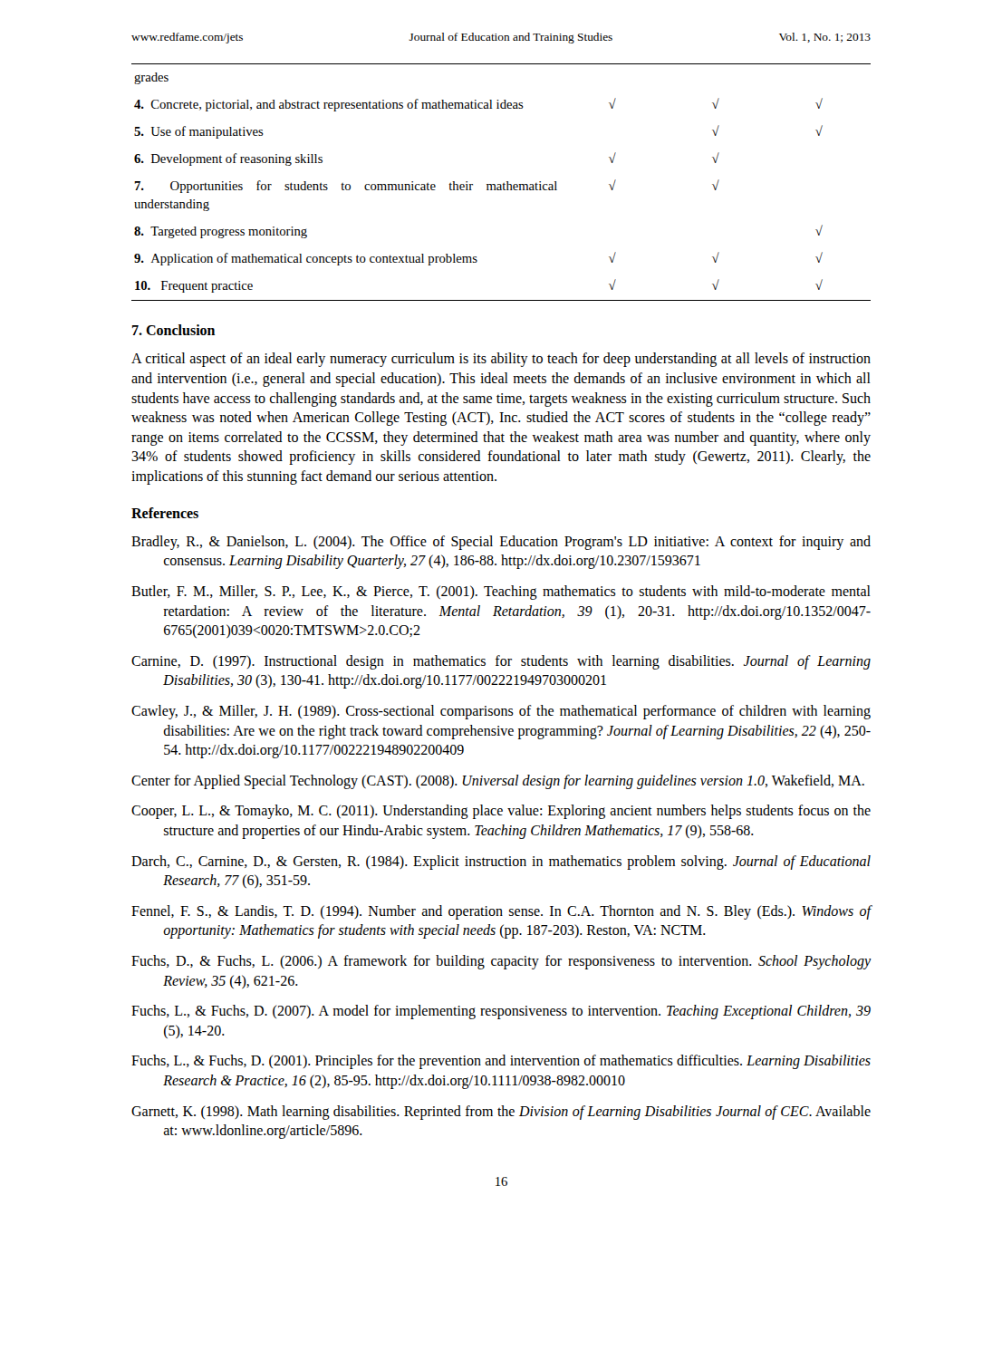www.redfame.com/jets Journal of Education and Training Studies Vol. 1, No. 1; 2013
| grades | | | |
| 4. Concrete, pictorial, and abstract representations of mathematical ideas | √ | √ | √ |
| 5. Use of manipulatives | | √ | √ |
| 6. Development of reasoning skills | √ | √ | |
| 7. Opportunities for students to communicate their mathematical understanding | √ | √ | |
| 8. Targeted progress monitoring | | | √ |
| 9. Application of mathematical concepts to contextual problems | √ | √ | √ |
| 10. Frequent practice | √ | √ | √ |
7. Conclusion
A critical aspect of an ideal early numeracy curriculum is its ability to teach for deep understanding at all levels of instruction and intervention (i.e., general and special education). This ideal meets the demands of an inclusive environment in which all students have access to challenging standards and, at the same time, targets weakness in the existing curriculum structure. Such weakness was noted when American College Testing (ACT), Inc. studied the ACT scores of students in the “college ready” range on items correlated to the CCSSM, they determined that the weakest math area was number and quantity, where only 34% of students showed proficiency in skills considered foundational to later math study (Gewertz, 2011). Clearly, the implications of this stunning fact demand our serious attention.
References
Bradley, R., & Danielson, L. (2004). The Office of Special Education Program's LD initiative: A context for inquiry and consensus. Learning Disability Quarterly, 27 (4), 186-88. http://dx.doi.org/10.2307/1593671
Butler, F. M., Miller, S. P., Lee, K., & Pierce, T. (2001). Teaching mathematics to students with mild-to-moderate mental retardation: A review of the literature. Mental Retardation, 39 (1), 20-31. http://dx.doi.org/10.1352/0047-6765(2001)039<0020:TMTSWM>2.0.CO;2
Carnine, D. (1997). Instructional design in mathematics for students with learning disabilities. Journal of Learning Disabilities, 30 (3), 130-41. http://dx.doi.org/10.1177/002221949703000201
Cawley, J., & Miller, J. H. (1989). Cross-sectional comparisons of the mathematical performance of children with learning disabilities: Are we on the right track toward comprehensive programming? Journal of Learning Disabilities, 22 (4), 250-54. http://dx.doi.org/10.1177/002221948902200409
Center for Applied Special Technology (CAST). (2008). Universal design for learning guidelines version 1.0, Wakefield, MA.
Cooper, L. L., & Tomayko, M. C. (2011). Understanding place value: Exploring ancient numbers helps students focus on the structure and properties of our Hindu-Arabic system. Teaching Children Mathematics, 17 (9), 558-68.
Darch, C., Carnine, D., & Gersten, R. (1984). Explicit instruction in mathematics problem solving. Journal of Educational Research, 77 (6), 351-59.
Fennel, F. S., & Landis, T. D. (1994). Number and operation sense. In C.A. Thornton and N. S. Bley (Eds.). Windows of opportunity: Mathematics for students with special needs (pp. 187-203). Reston, VA: NCTM.
Fuchs, D., & Fuchs, L. (2006.) A framework for building capacity for responsiveness to intervention. School Psychology Review, 35 (4), 621-26.
Fuchs, L., & Fuchs, D. (2007). A model for implementing responsiveness to intervention. Teaching Exceptional Children, 39 (5), 14-20.
Fuchs, L., & Fuchs, D. (2001). Principles for the prevention and intervention of mathematics difficulties. Learning Disabilities Research & Practice, 16 (2), 85-95. http://dx.doi.org/10.1111/0938-8982.00010
Garnett, K. (1998). Math learning disabilities. Reprinted from the Division of Learning Disabilities Journal of CEC. Available at: www.ldonline.org/article/5896.
16